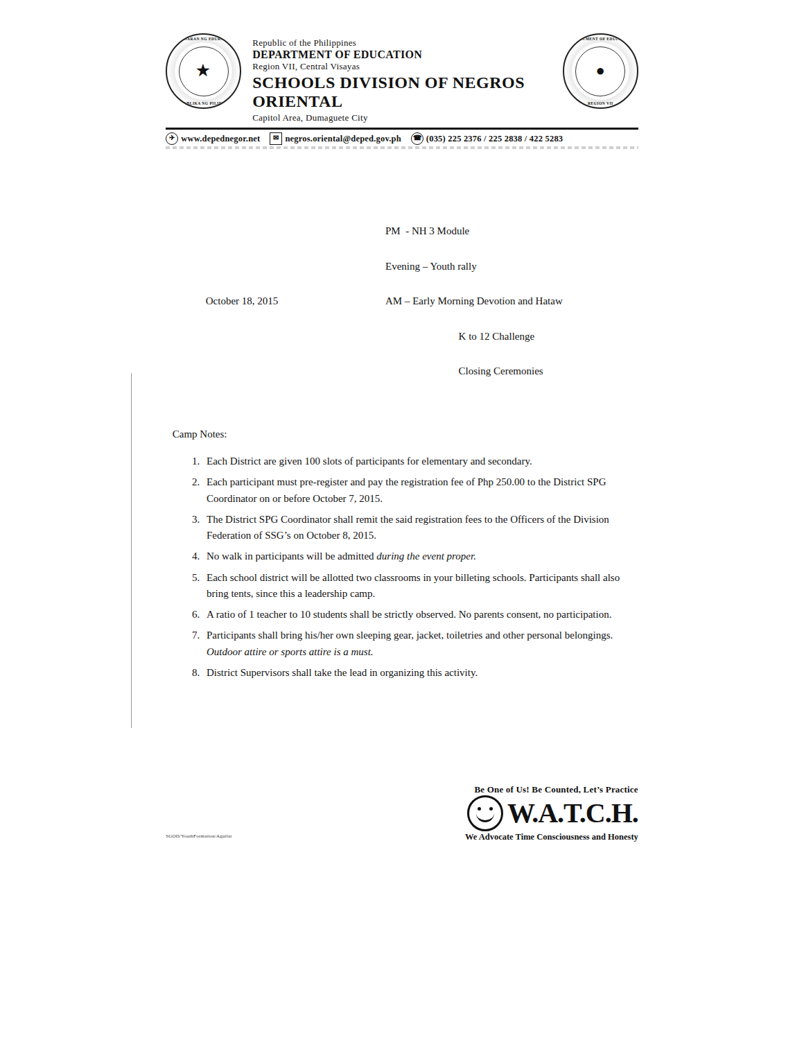KAGAWARAN NG EDUKASYON
★
REPUBLIKA NG PILIPINAS
Republic of the Philippines
DEPARTMENT OF EDUCATION
Region VII, Central Visayas
SCHOOLS DIVISION OF NEGROS ORIENTAL
Capitol Area, Dumaguete City
DEPARTMENT OF EDUCATION
●
REGION VII
✈www.depednegor.net ✉negros.oriental@deped.gov.ph ☎(035) 225 2376 / 225 2838 / 422 5283
PM - NH 3 Module
Evening – Youth rally
October 18, 2015
AM – Early Morning Devotion and Hataw
K to 12 Challenge
Closing Ceremonies
Camp Notes:
Each District are given 100 slots of participants for elementary and secondary.
Each participant must pre-register and pay the registration fee of Php 250.00 to the District SPG Coordinator on or before October 7, 2015.
The District SPG Coordinator shall remit the said registration fees to the Officers of the Division Federation of SSG’s on October 8, 2015.
No walk in participants will be admitted during the event proper.
Each school district will be allotted two classrooms in your billeting schools. Participants shall also bring tents, since this a leadership camp.
A ratio of 1 teacher to 10 students shall be strictly observed. No parents consent, no participation.
Participants shall bring his/her own sleeping gear, jacket, toiletries and other personal belongings. Outdoor attire or sports attire is a must.
District Supervisors shall take the lead in organizing this activity.
SGOD/YouthFormation/Aguilar
Be One of Us! Be Counted, Let’s Practice
W.A.T.C.H.
We Advocate Time Consciousness and Honesty